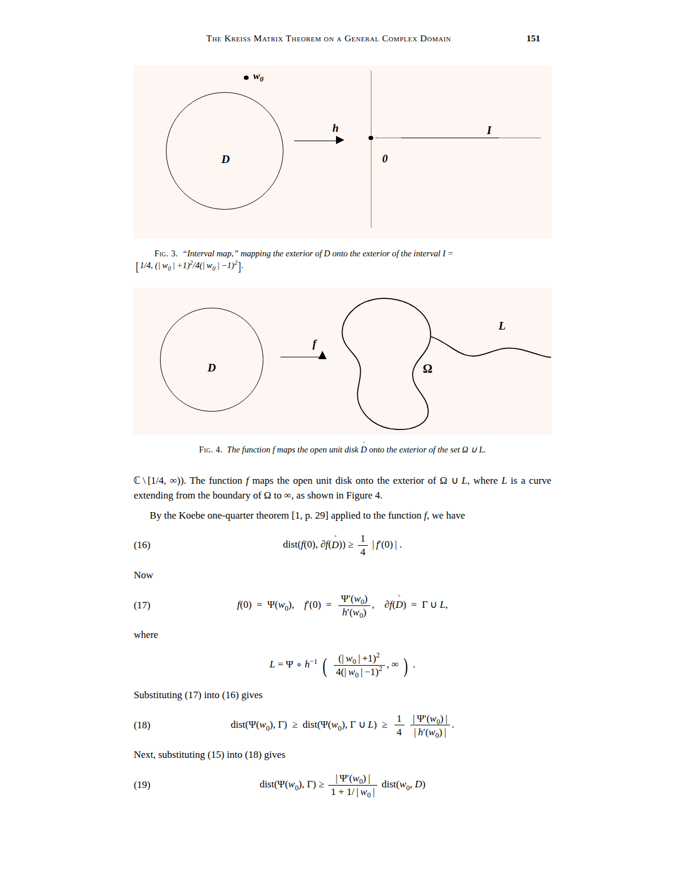The Kreiss Matrix Theorem on a General Complex Domain 151
D
w0
h
0
I
Fig. 3. “Interval map,” mapping the exterior of D onto the exterior of the interval I = [1/4, (| w0 | +1)2/4(| w0 | −1)2] .
D
f
Ω
L
Fig. 4. The function f maps the open unit disk D onto the exterior of the set Ω ∪ L.
ℂ \ [1/4, ∞)). The function f maps the open unit disk onto the exterior of Ω ∪ L, where L is a curve extending from the boundary of Ω to ∞, as shown in Figure 4.
By the Koebe one-quarter theorem [1, p. 29] applied to the function f, we have
(16)
dist(f(0), ∂f(D)) ≥ 14 | f′(0) | .
Now
(17)
f(0) = Ψ(w0), f′(0) = Ψ′(w0) h′(w0), ∂f(D) = Γ ∪ L,
where
L = Ψ ∘ h−1 ( (| w0 | +1)24(| w0 | −1)2, ∞ ) .
Substituting (17) into (16) gives
(18)
dist(Ψ(w0), Γ) ≥ dist(Ψ(w0), Γ ∪ L) ≥ 14 | Ψ′(w0) || h′(w0) |.
Next, substituting (15) into (18) gives
(19)
dist(Ψ(w0), Γ) ≥ | Ψ′(w0) |1 + 1/ | w0 | dist(w0, D)